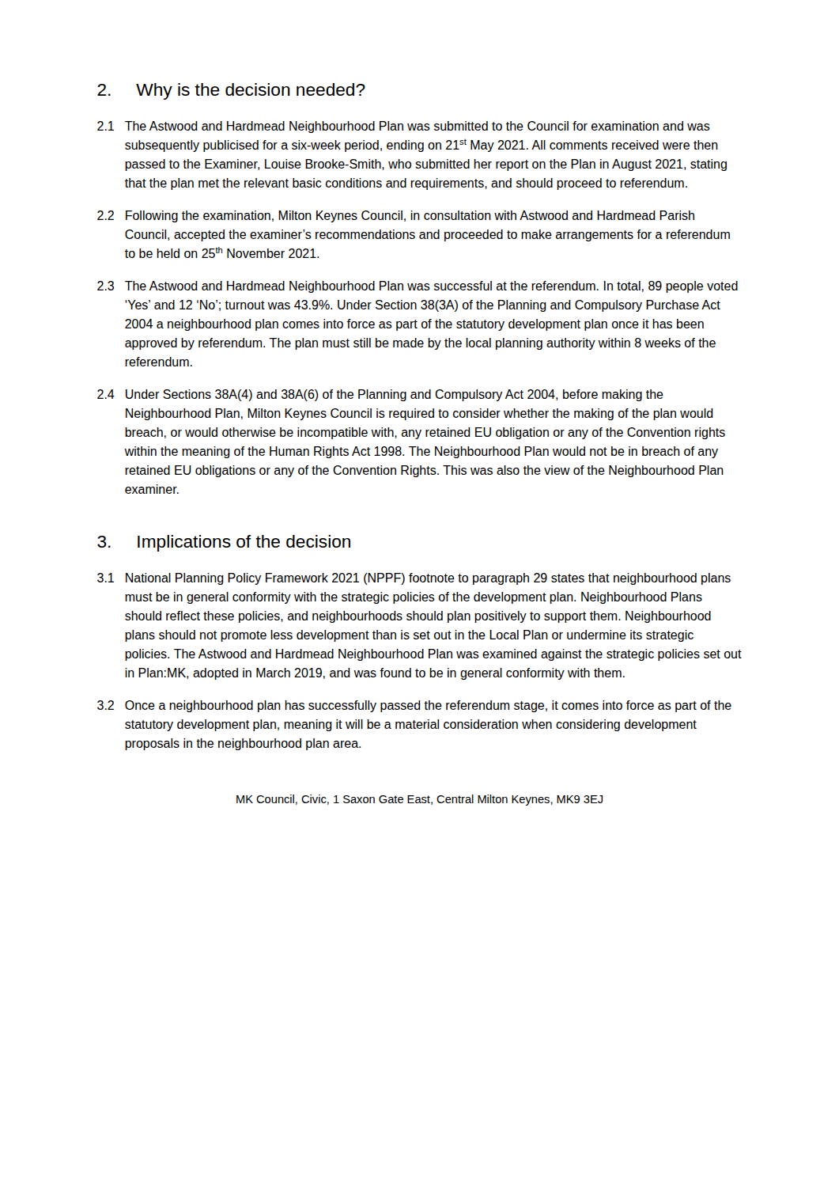2. Why is the decision needed?
2.1 The Astwood and Hardmead Neighbourhood Plan was submitted to the Council for examination and was subsequently publicised for a six-week period, ending on 21st May 2021. All comments received were then passed to the Examiner, Louise Brooke-Smith, who submitted her report on the Plan in August 2021, stating that the plan met the relevant basic conditions and requirements, and should proceed to referendum.
2.2 Following the examination, Milton Keynes Council, in consultation with Astwood and Hardmead Parish Council, accepted the examiner’s recommendations and proceeded to make arrangements for a referendum to be held on 25th November 2021.
2.3 The Astwood and Hardmead Neighbourhood Plan was successful at the referendum. In total, 89 people voted ‘Yes’ and 12 ‘No’; turnout was 43.9%. Under Section 38(3A) of the Planning and Compulsory Purchase Act 2004 a neighbourhood plan comes into force as part of the statutory development plan once it has been approved by referendum. The plan must still be made by the local planning authority within 8 weeks of the referendum.
2.4 Under Sections 38A(4) and 38A(6) of the Planning and Compulsory Act 2004, before making the Neighbourhood Plan, Milton Keynes Council is required to consider whether the making of the plan would breach, or would otherwise be incompatible with, any retained EU obligation or any of the Convention rights within the meaning of the Human Rights Act 1998. The Neighbourhood Plan would not be in breach of any retained EU obligations or any of the Convention Rights. This was also the view of the Neighbourhood Plan examiner.
3. Implications of the decision
3.1 National Planning Policy Framework 2021 (NPPF) footnote to paragraph 29 states that neighbourhood plans must be in general conformity with the strategic policies of the development plan. Neighbourhood Plans should reflect these policies, and neighbourhoods should plan positively to support them. Neighbourhood plans should not promote less development than is set out in the Local Plan or undermine its strategic policies. The Astwood and Hardmead Neighbourhood Plan was examined against the strategic policies set out in Plan:MK, adopted in March 2019, and was found to be in general conformity with them.
3.2 Once a neighbourhood plan has successfully passed the referendum stage, it comes into force as part of the statutory development plan, meaning it will be a material consideration when considering development proposals in the neighbourhood plan area.
MK Council, Civic, 1 Saxon Gate East, Central Milton Keynes, MK9 3EJ